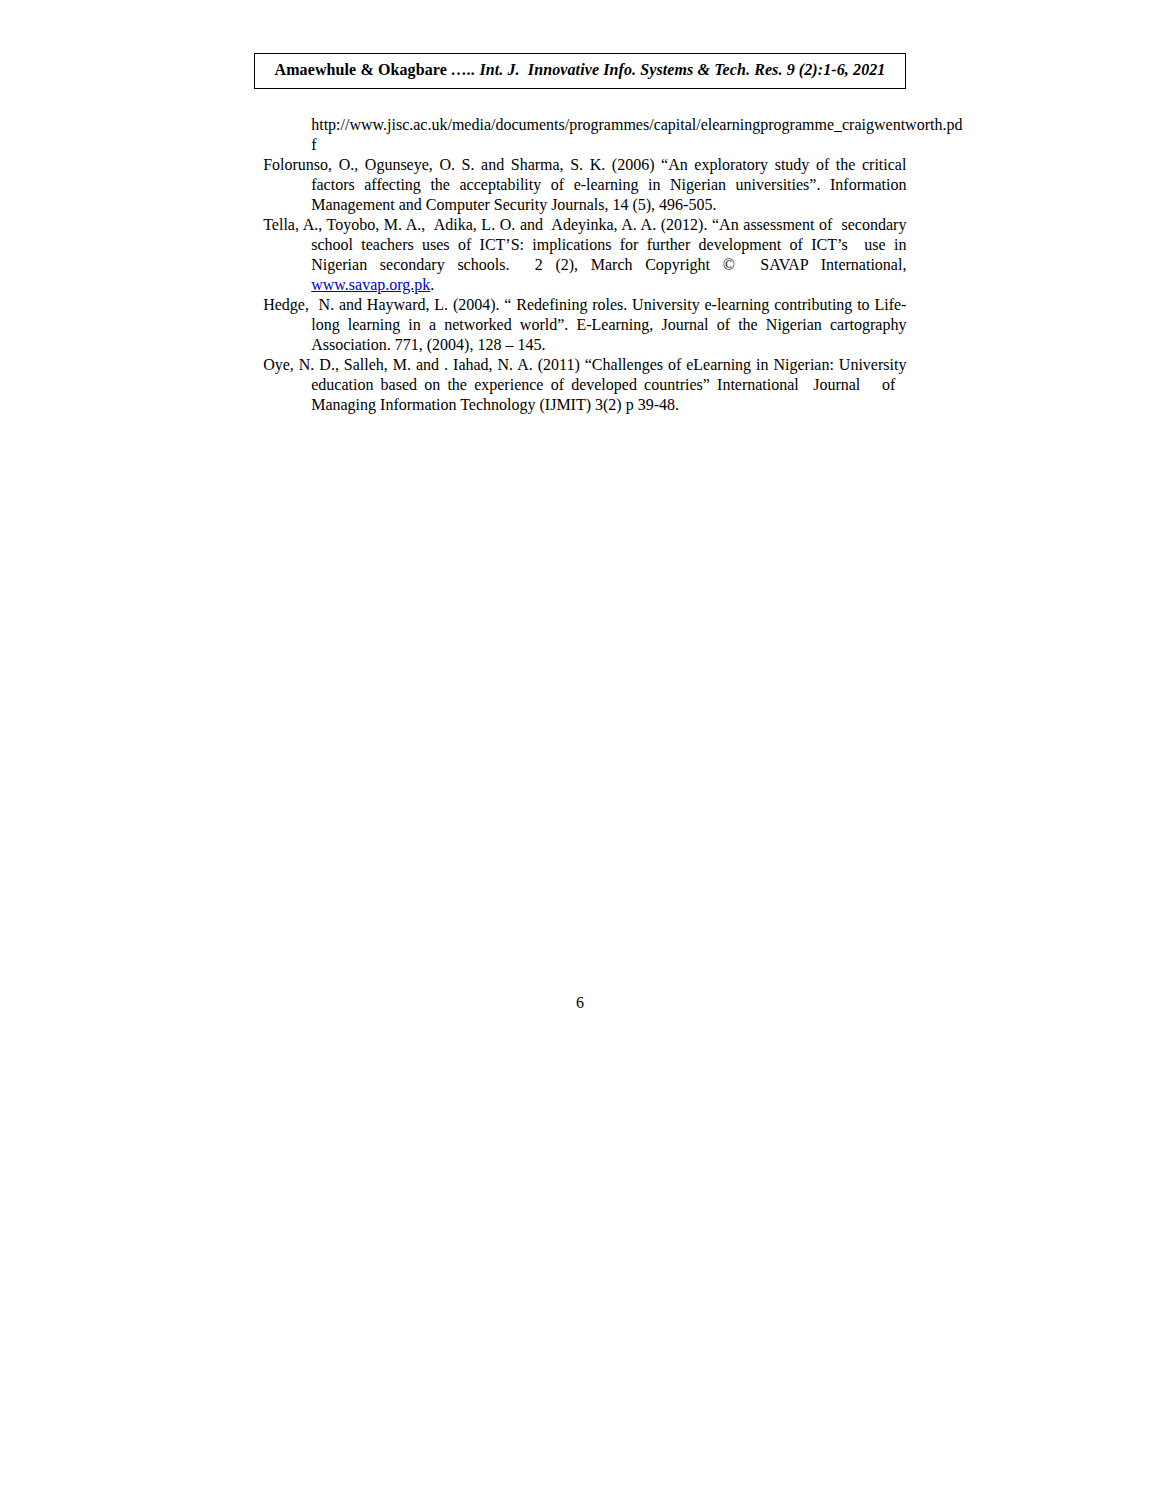Amaewhule & Okagbare ….. Int. J. Innovative Info. Systems & Tech. Res. 9 (2):1-6, 2021
http://www.jisc.ac.uk/media/documents/programmes/capital/elearningprogramme_craigwentworth.pd f
Folorunso, O., Ogunseye, O. S. and Sharma, S. K. (2006) “An exploratory study of the critical factors affecting the acceptability of e-learning in Nigerian universities”. Information Management and Computer Security Journals, 14 (5), 496-505.
Tella, A., Toyobo, M. A., Adika, L. O. and Adeyinka, A. A. (2012). “An assessment of secondary school teachers uses of ICT’S: implications for further development of ICT’s use in Nigerian secondary schools. 2 (2), March Copyright © SAVAP International, www.savap.org.pk.
Hedge, N. and Hayward, L. (2004). “ Redefining roles. University e-learning contributing to Life-long learning in a networked world”. E-Learning, Journal of the Nigerian cartography Association. 771, (2004), 128 – 145.
Oye, N. D., Salleh, M. and . Iahad, N. A. (2011) “Challenges of eLearning in Nigerian: University education based on the experience of developed countries” International Journal of Managing Information Technology (IJMIT) 3(2) p 39-48.
6